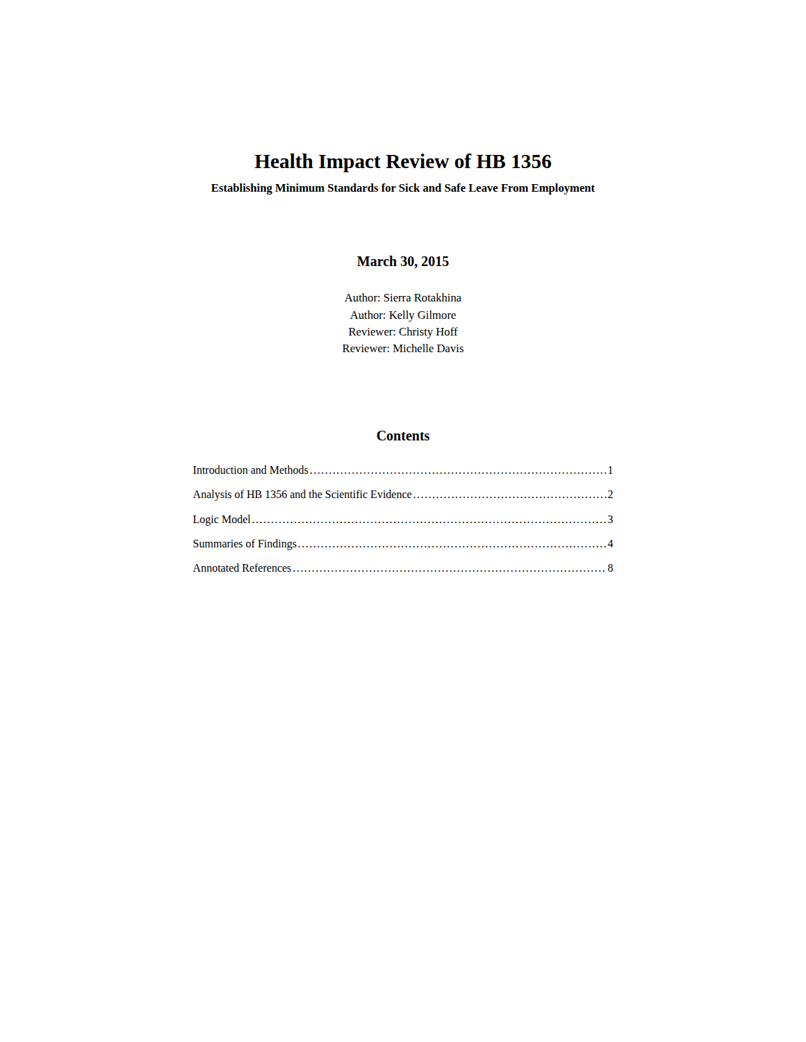Health Impact Review of HB 1356
Establishing Minimum Standards for Sick and Safe Leave From Employment
March 30, 2015
Author: Sierra Rotakhina
Author: Kelly Gilmore
Reviewer: Christy Hoff
Reviewer: Michelle Davis
Contents
Introduction and Methods........................................................................................................... 1
Analysis of HB 1356 and the Scientific Evidence......................................................................... 2
Logic Model............................................................................................................................... 3
Summaries of Findings.............................................................................................................. 4
Annotated References.............................................................................................................. 8